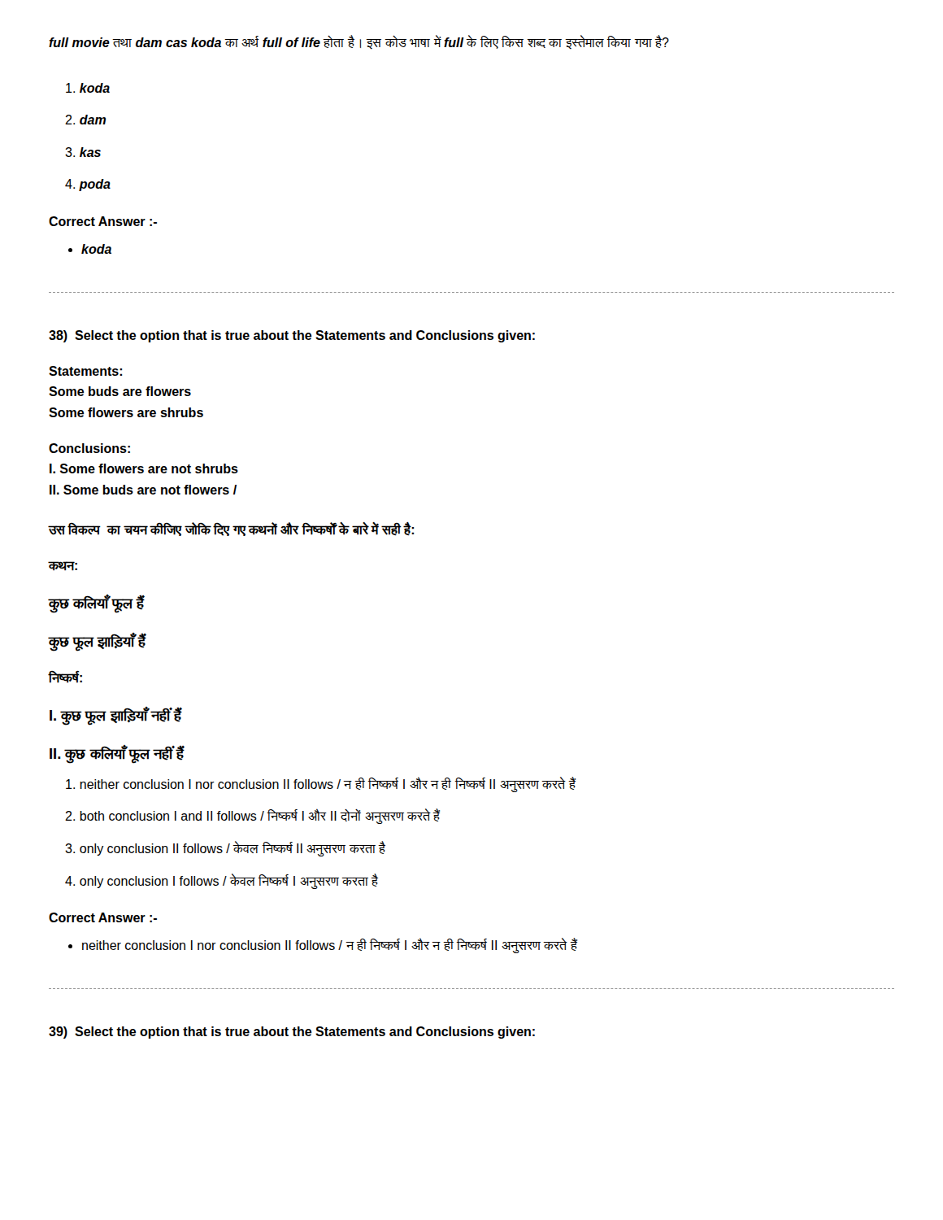full movie तथा dam cas koda का अर्थ full of life होता है। इस कोड भाषा में full के लिए किस शब्द का इस्तेमाल किया गया है?
koda
dam
kas
poda
Correct Answer :-
koda
38) Select the option that is true about the Statements and Conclusions given:
Statements:
Some buds are flowers
Some flowers are shrubs
Conclusions:
I. Some flowers are not shrubs
II. Some buds are not flowers /
उस विकल्प का चयन कीजिए जोकि दिए गए कथनों और निष्कर्षों के बारे में सही है:
कथन:
कुछ कलियाँ फूल हैं
कुछ फूल झाड़ियाँ हैं
निष्कर्ष:
I. कुछ फूल झाड़ियाँ नहीं हैं
II. कुछ कलियाँ फूल नहीं हैं
neither conclusion I nor conclusion II follows / न ही निष्कर्ष I और न ही निष्कर्ष II अनुसरण करते हैं
both conclusion I and II follows / निष्कर्ष I और II दोनों अनुसरण करते हैं
only conclusion II follows / केवल निष्कर्ष II अनुसरण करता है
only conclusion I follows / केवल निष्कर्ष I अनुसरण करता है
Correct Answer :-
neither conclusion I nor conclusion II follows / न ही निष्कर्ष I और न ही निष्कर्ष II अनुसरण करते हैं
39) Select the option that is true about the Statements and Conclusions given: